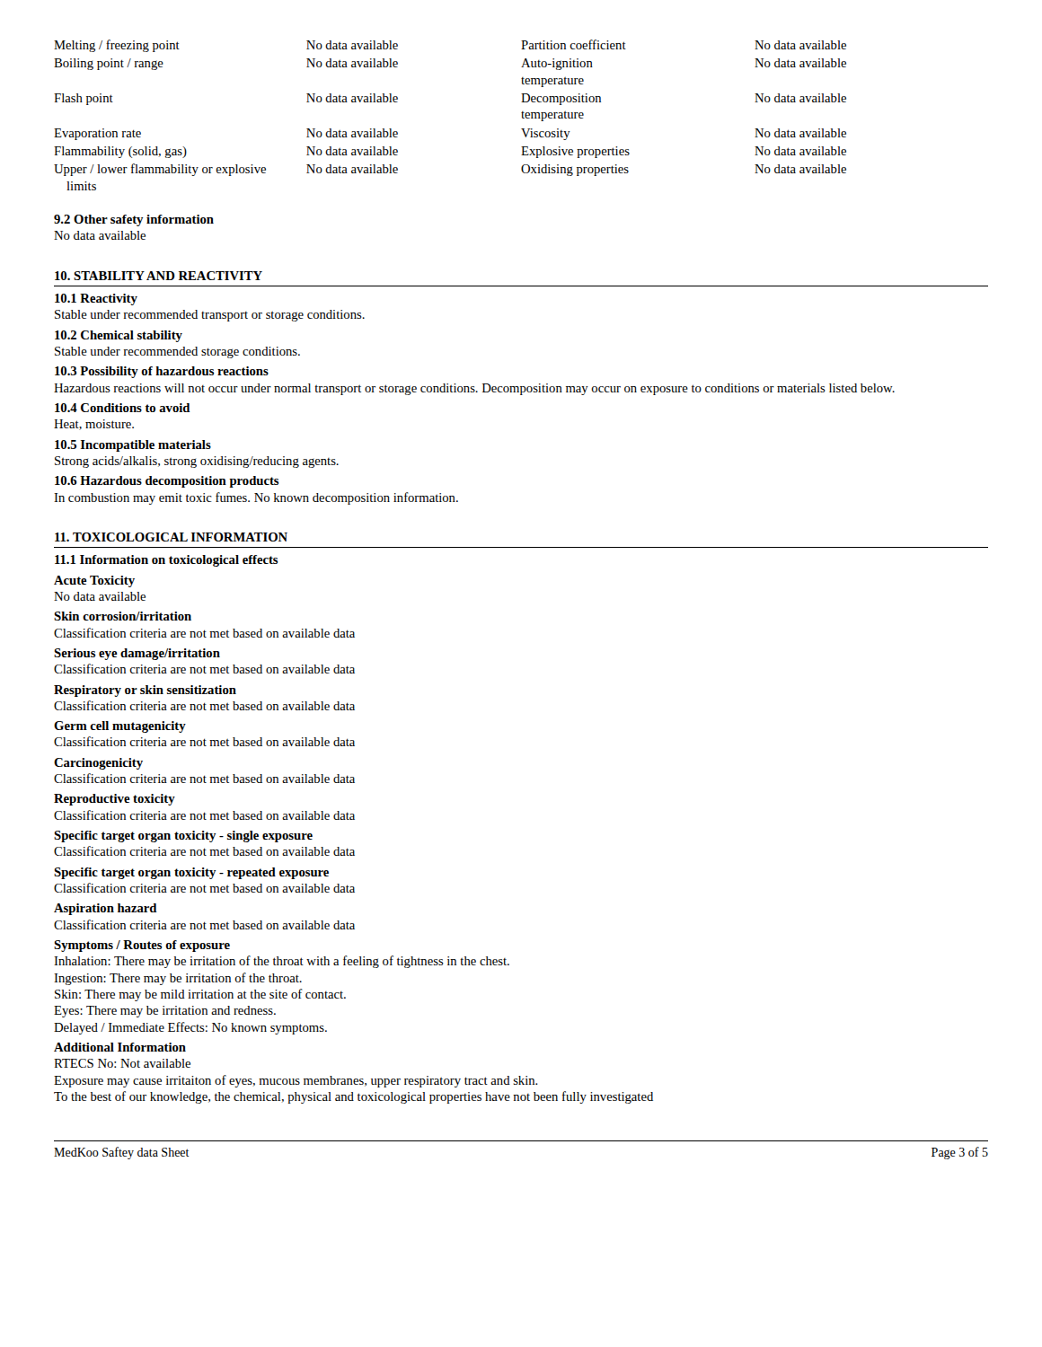| Melting / freezing point | No data available | Partition coefficient | No data available |
| Boiling point / range | No data available | Auto-ignition temperature | No data available |
| Flash point | No data available | Decomposition temperature | No data available |
| Evaporation rate | No data available | Viscosity | No data available |
| Flammability (solid, gas) | No data available | Explosive properties | No data available |
| Upper / lower flammability or explosive limits | No data available | Oxidising properties | No data available |
9.2 Other safety information
No data available
10. STABILITY AND REACTIVITY
10.1 Reactivity
Stable under recommended transport or storage conditions.
10.2 Chemical stability
Stable under recommended storage conditions.
10.3 Possibility of hazardous reactions
Hazardous reactions will not occur under normal transport or storage conditions. Decomposition may occur on exposure to conditions or materials listed below.
10.4 Conditions to avoid
Heat, moisture.
10.5 Incompatible materials
Strong acids/alkalis, strong oxidising/reducing agents.
10.6 Hazardous decomposition products
In combustion may emit toxic fumes. No known decomposition information.
11. TOXICOLOGICAL INFORMATION
11.1 Information on toxicological effects
Acute Toxicity
No data available
Skin corrosion/irritation
Classification criteria are not met based on available data
Serious eye damage/irritation
Classification criteria are not met based on available data
Respiratory or skin sensitization
Classification criteria are not met based on available data
Germ cell mutagenicity
Classification criteria are not met based on available data
Carcinogenicity
Classification criteria are not met based on available data
Reproductive toxicity
Classification criteria are not met based on available data
Specific target organ toxicity - single exposure
Classification criteria are not met based on available data
Specific target organ toxicity - repeated exposure
Classification criteria are not met based on available data
Aspiration hazard
Classification criteria are not met based on available data
Symptoms / Routes of exposure
Inhalation: There may be irritation of the throat with a feeling of tightness in the chest.
Ingestion: There may be irritation of the throat.
Skin: There may be mild irritation at the site of contact.
Eyes: There may be irritation and redness.
Delayed / Immediate Effects: No known symptoms.
Additional Information
RTECS No: Not available
Exposure may cause irritaiton of eyes, mucous membranes, upper respiratory tract and skin.
To the best of our knowledge, the chemical, physical and toxicological properties have not been fully investigated
MedKoo Saftey data Sheet Page 3 of 5